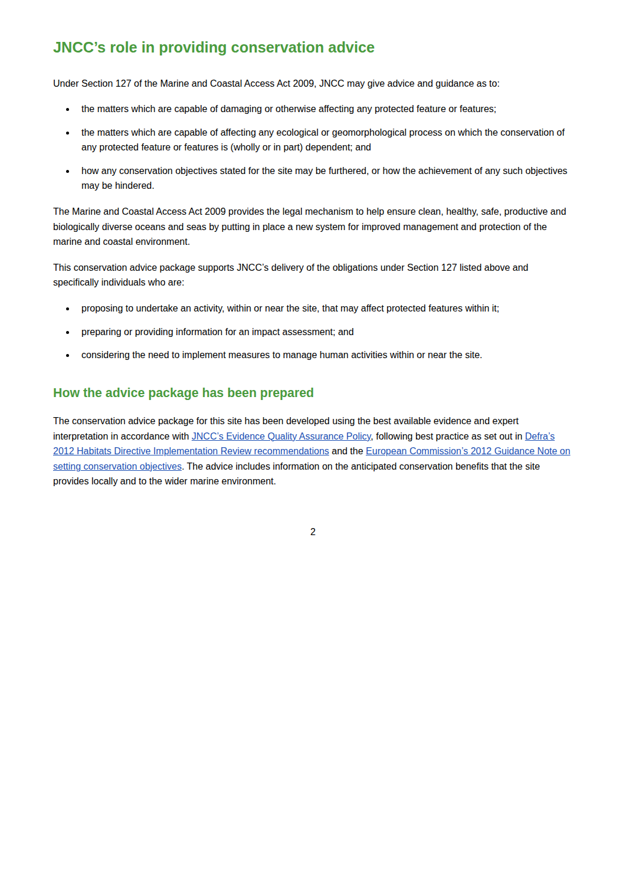JNCC’s role in providing conservation advice
Under Section 127 of the Marine and Coastal Access Act 2009, JNCC may give advice and guidance as to:
the matters which are capable of damaging or otherwise affecting any protected feature or features;
the matters which are capable of affecting any ecological or geomorphological process on which the conservation of any protected feature or features is (wholly or in part) dependent; and
how any conservation objectives stated for the site may be furthered, or how the achievement of any such objectives may be hindered.
The Marine and Coastal Access Act 2009 provides the legal mechanism to help ensure clean, healthy, safe, productive and biologically diverse oceans and seas by putting in place a new system for improved management and protection of the marine and coastal environment.
This conservation advice package supports JNCC’s delivery of the obligations under Section 127 listed above and specifically individuals who are:
proposing to undertake an activity, within or near the site, that may affect protected features within it;
preparing or providing information for an impact assessment; and
considering the need to implement measures to manage human activities within or near the site.
How the advice package has been prepared
The conservation advice package for this site has been developed using the best available evidence and expert interpretation in accordance with JNCC’s Evidence Quality Assurance Policy, following best practice as set out in Defra’s 2012 Habitats Directive Implementation Review recommendations and the European Commission’s 2012 Guidance Note on setting conservation objectives. The advice includes information on the anticipated conservation benefits that the site provides locally and to the wider marine environment.
2